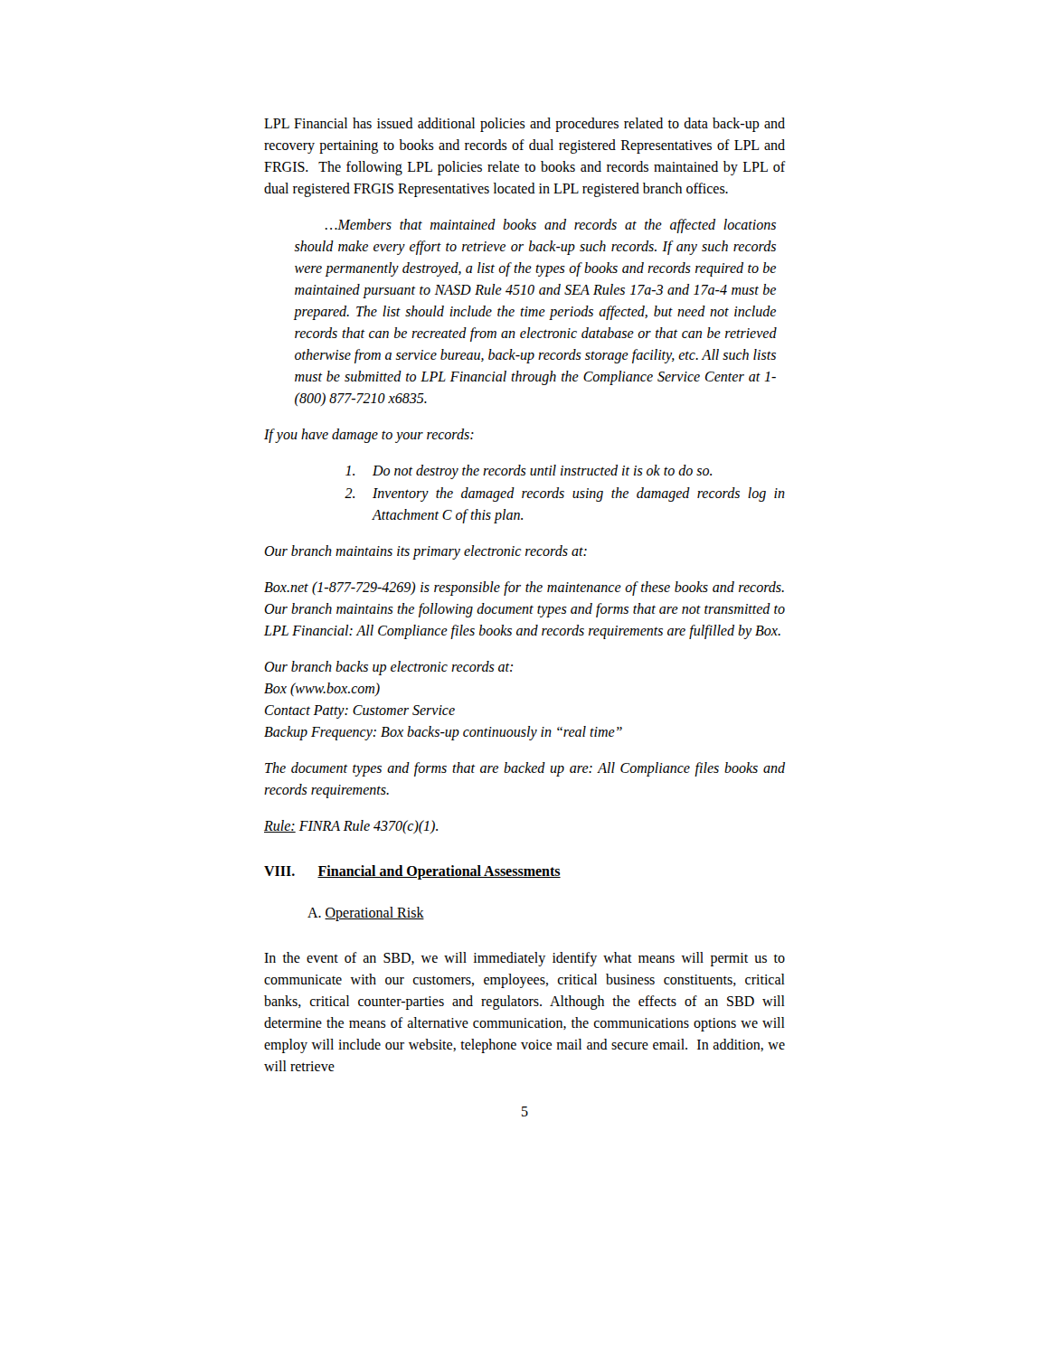LPL Financial has issued additional policies and procedures related to data back-up and recovery pertaining to books and records of dual registered Representatives of LPL and FRGIS. The following LPL policies relate to books and records maintained by LPL of dual registered FRGIS Representatives located in LPL registered branch offices.
…Members that maintained books and records at the affected locations should make every effort to retrieve or back-up such records. If any such records were permanently destroyed, a list of the types of books and records required to be maintained pursuant to NASD Rule 4510 and SEA Rules 17a-3 and 17a-4 must be prepared. The list should include the time periods affected, but need not include records that can be recreated from an electronic database or that can be retrieved otherwise from a service bureau, back-up records storage facility, etc. All such lists must be submitted to LPL Financial through the Compliance Service Center at 1-(800) 877-7210 x6835.
If you have damage to your records:
Do not destroy the records until instructed it is ok to do so.
Inventory the damaged records using the damaged records log in Attachment C of this plan.
Our branch maintains its primary electronic records at:
Box.net (1-877-729-4269) is responsible for the maintenance of these books and records. Our branch maintains the following document types and forms that are not transmitted to LPL Financial: All Compliance files books and records requirements are fulfilled by Box.
Our branch backs up electronic records at:
Box (www.box.com)
Contact Patty: Customer Service
Backup Frequency: Box backs-up continuously in “real time”
The document types and forms that are backed up are: All Compliance files books and records requirements.
Rule: FINRA Rule 4370(c)(1).
VIII. Financial and Operational Assessments
A. Operational Risk
In the event of an SBD, we will immediately identify what means will permit us to communicate with our customers, employees, critical business constituents, critical banks, critical counter-parties and regulators. Although the effects of an SBD will determine the means of alternative communication, the communications options we will employ will include our website, telephone voice mail and secure email. In addition, we will retrieve
5